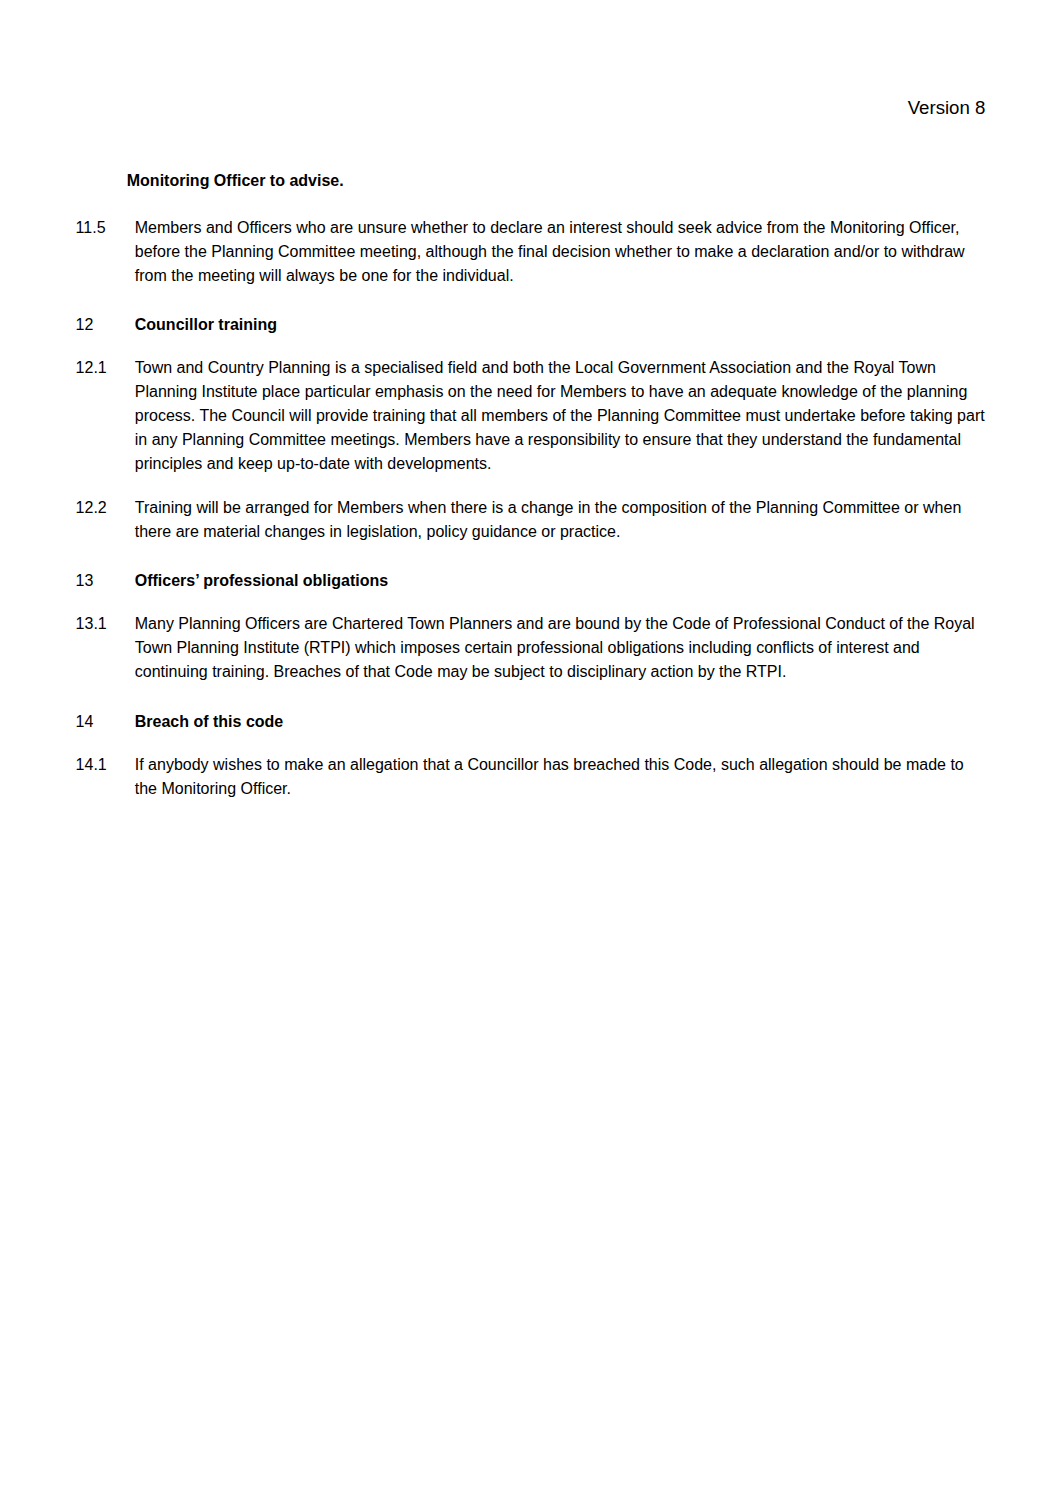Version 8
Monitoring Officer to advise.
11.5
Members and Officers who are unsure whether to declare an interest should seek advice from the Monitoring Officer, before the Planning Committee meeting, although the final decision whether to make a declaration and/or to withdraw from the meeting will always be one for the individual.
12
Councillor training
12.1
Town and Country Planning is a specialised field and both the Local Government Association and the Royal Town Planning Institute place particular emphasis on the need for Members to have an adequate knowledge of the planning process. The Council will provide training that all members of the Planning Committee must undertake before taking part in any Planning Committee meetings. Members have a responsibility to ensure that they understand the fundamental principles and keep up-to-date with developments.
12.2
Training will be arranged for Members when there is a change in the composition of the Planning Committee or when there are material changes in legislation, policy guidance or practice.
13
Officers’ professional obligations
13.1
Many Planning Officers are Chartered Town Planners and are bound by the Code of Professional Conduct of the Royal Town Planning Institute (RTPI) which imposes certain professional obligations including conflicts of interest and continuing training. Breaches of that Code may be subject to disciplinary action by the RTPI.
14
Breach of this code
14.1
If anybody wishes to make an allegation that a Councillor has breached this Code, such allegation should be made to the Monitoring Officer.